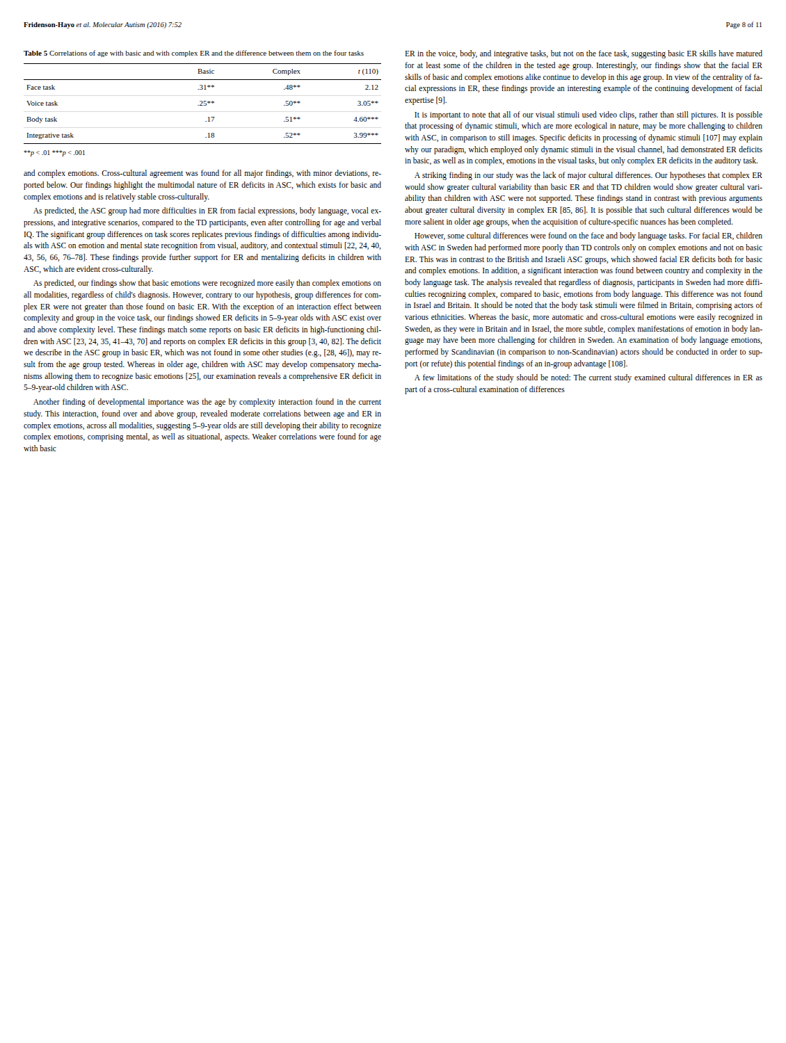Fridenson-Hayo et al. Molecular Autism (2016) 7:52
Page 8 of 11
Table 5 Correlations of age with basic and with complex ER and the difference between them on the four tasks
| | Basic | Complex | t (110) |
| --- | --- | --- | --- |
| Face task | .31** | .48** | 2.12 |
| Voice task | .25** | .50** | 3.05** |
| Body task | .17 | .51** | 4.60*** |
| Integrative task | .18 | .52** | 3.99*** |
**p < .01 ***p < .001
and complex emotions. Cross-cultural agreement was found for all major findings, with minor deviations, reported below. Our findings highlight the multimodal nature of ER deficits in ASC, which exists for basic and complex emotions and is relatively stable cross-culturally.
As predicted, the ASC group had more difficulties in ER from facial expressions, body language, vocal expressions, and integrative scenarios, compared to the TD participants, even after controlling for age and verbal IQ. The significant group differences on task scores replicates previous findings of difficulties among individuals with ASC on emotion and mental state recognition from visual, auditory, and contextual stimuli [22, 24, 40, 43, 56, 66, 76–78]. These findings provide further support for ER and mentalizing deficits in children with ASC, which are evident cross-culturally.
As predicted, our findings show that basic emotions were recognized more easily than complex emotions on all modalities, regardless of child's diagnosis. However, contrary to our hypothesis, group differences for complex ER were not greater than those found on basic ER. With the exception of an interaction effect between complexity and group in the voice task, our findings showed ER deficits in 5–9-year olds with ASC exist over and above complexity level. These findings match some reports on basic ER deficits in high-functioning children with ASC [23, 24, 35, 41–43, 70] and reports on complex ER deficits in this group [3, 40, 82]. The deficit we describe in the ASC group in basic ER, which was not found in some other studies (e.g., [28, 46]), may result from the age group tested. Whereas in older age, children with ASC may develop compensatory mechanisms allowing them to recognize basic emotions [25], our examination reveals a comprehensive ER deficit in 5–9-year-old children with ASC.
Another finding of developmental importance was the age by complexity interaction found in the current study. This interaction, found over and above group, revealed moderate correlations between age and ER in complex emotions, across all modalities, suggesting 5–9-year olds are still developing their ability to recognize complex emotions, comprising mental, as well as situational, aspects. Weaker correlations were found for age with basic
ER in the voice, body, and integrative tasks, but not on the face task, suggesting basic ER skills have matured for at least some of the children in the tested age group. Interestingly, our findings show that the facial ER skills of basic and complex emotions alike continue to develop in this age group. In view of the centrality of facial expressions in ER, these findings provide an interesting example of the continuing development of facial expertise [9].
It is important to note that all of our visual stimuli used video clips, rather than still pictures. It is possible that processing of dynamic stimuli, which are more ecological in nature, may be more challenging to children with ASC, in comparison to still images. Specific deficits in processing of dynamic stimuli [107] may explain why our paradigm, which employed only dynamic stimuli in the visual channel, had demonstrated ER deficits in basic, as well as in complex, emotions in the visual tasks, but only complex ER deficits in the auditory task.
A striking finding in our study was the lack of major cultural differences. Our hypotheses that complex ER would show greater cultural variability than basic ER and that TD children would show greater cultural variability than children with ASC were not supported. These findings stand in contrast with previous arguments about greater cultural diversity in complex ER [85, 86]. It is possible that such cultural differences would be more salient in older age groups, when the acquisition of culture-specific nuances has been completed.
However, some cultural differences were found on the face and body language tasks. For facial ER, children with ASC in Sweden had performed more poorly than TD controls only on complex emotions and not on basic ER. This was in contrast to the British and Israeli ASC groups, which showed facial ER deficits both for basic and complex emotions. In addition, a significant interaction was found between country and complexity in the body language task. The analysis revealed that regardless of diagnosis, participants in Sweden had more difficulties recognizing complex, compared to basic, emotions from body language. This difference was not found in Israel and Britain. It should be noted that the body task stimuli were filmed in Britain, comprising actors of various ethnicities. Whereas the basic, more automatic and cross-cultural emotions were easily recognized in Sweden, as they were in Britain and in Israel, the more subtle, complex manifestations of emotion in body language may have been more challenging for children in Sweden. An examination of body language emotions, performed by Scandinavian (in comparison to non-Scandinavian) actors should be conducted in order to support (or refute) this potential findings of an in-group advantage [108].
A few limitations of the study should be noted: The current study examined cultural differences in ER as part of a cross-cultural examination of differences